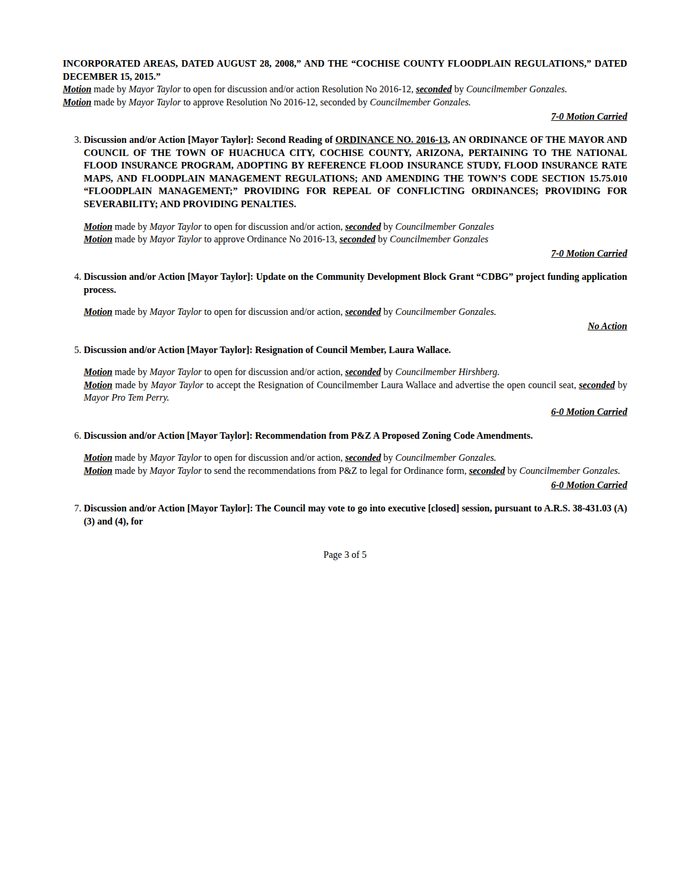INCORPORATED AREAS, DATED AUGUST 28, 2008,” AND THE “COCHISE COUNTY FLOODPLAIN REGULATIONS,” DATED DECEMBER 15, 2015.”
Motion made by Mayor Taylor to open for discussion and/or action Resolution No 2016-12, seconded by Councilmember Gonzales.
Motion made by Mayor Taylor to approve Resolution No 2016-12, seconded by Councilmember Gonzales.
7-0 Motion Carried
Discussion and/or Action [Mayor Taylor]: Second Reading of ORDINANCE NO. 2016-13, AN ORDINANCE OF THE MAYOR AND COUNCIL OF THE TOWN OF HUACHUCA CITY, COCHISE COUNTY, ARIZONA, PERTAINING TO THE NATIONAL FLOOD INSURANCE PROGRAM, ADOPTING BY REFERENCE FLOOD INSURANCE STUDY, FLOOD INSURANCE RATE MAPS, AND FLOODPLAIN MANAGEMENT REGULATIONS; AND AMENDING THE TOWN’S CODE SECTION 15.75.010 “FLOODPLAIN MANAGEMENT;” PROVIDING FOR REPEAL OF CONFLICTING ORDINANCES; PROVIDING FOR SEVERABILITY; AND PROVIDING PENALTIES.
Motion made by Mayor Taylor to open for discussion and/or action, seconded by Councilmember Gonzales
Motion made by Mayor Taylor to approve Ordinance No 2016-13, seconded by Councilmember Gonzales
7-0 Motion Carried
Discussion and/or Action [Mayor Taylor]: Update on the Community Development Block Grant “CDBG” project funding application process.
Motion made by Mayor Taylor to open for discussion and/or action, seconded by Councilmember Gonzales.
No Action
Discussion and/or Action [Mayor Taylor]: Resignation of Council Member, Laura Wallace.
Motion made by Mayor Taylor to open for discussion and/or action, seconded by Councilmember Hirshberg.
Motion made by Mayor Taylor to accept the Resignation of Councilmember Laura Wallace and advertise the open council seat, seconded by Mayor Pro Tem Perry.
6-0 Motion Carried
Discussion and/or Action [Mayor Taylor]: Recommendation from P&Z A Proposed Zoning Code Amendments.
Motion made by Mayor Taylor to open for discussion and/or action, seconded by Councilmember Gonzales.
Motion made by Mayor Taylor to send the recommendations from P&Z to legal for Ordinance form, seconded by Councilmember Gonzales.
6-0 Motion Carried
Discussion and/or Action [Mayor Taylor]: The Council may vote to go into executive [closed] session, pursuant to A.R.S. 38-431.03 (A)(3) and (4), for
Page 3 of 5